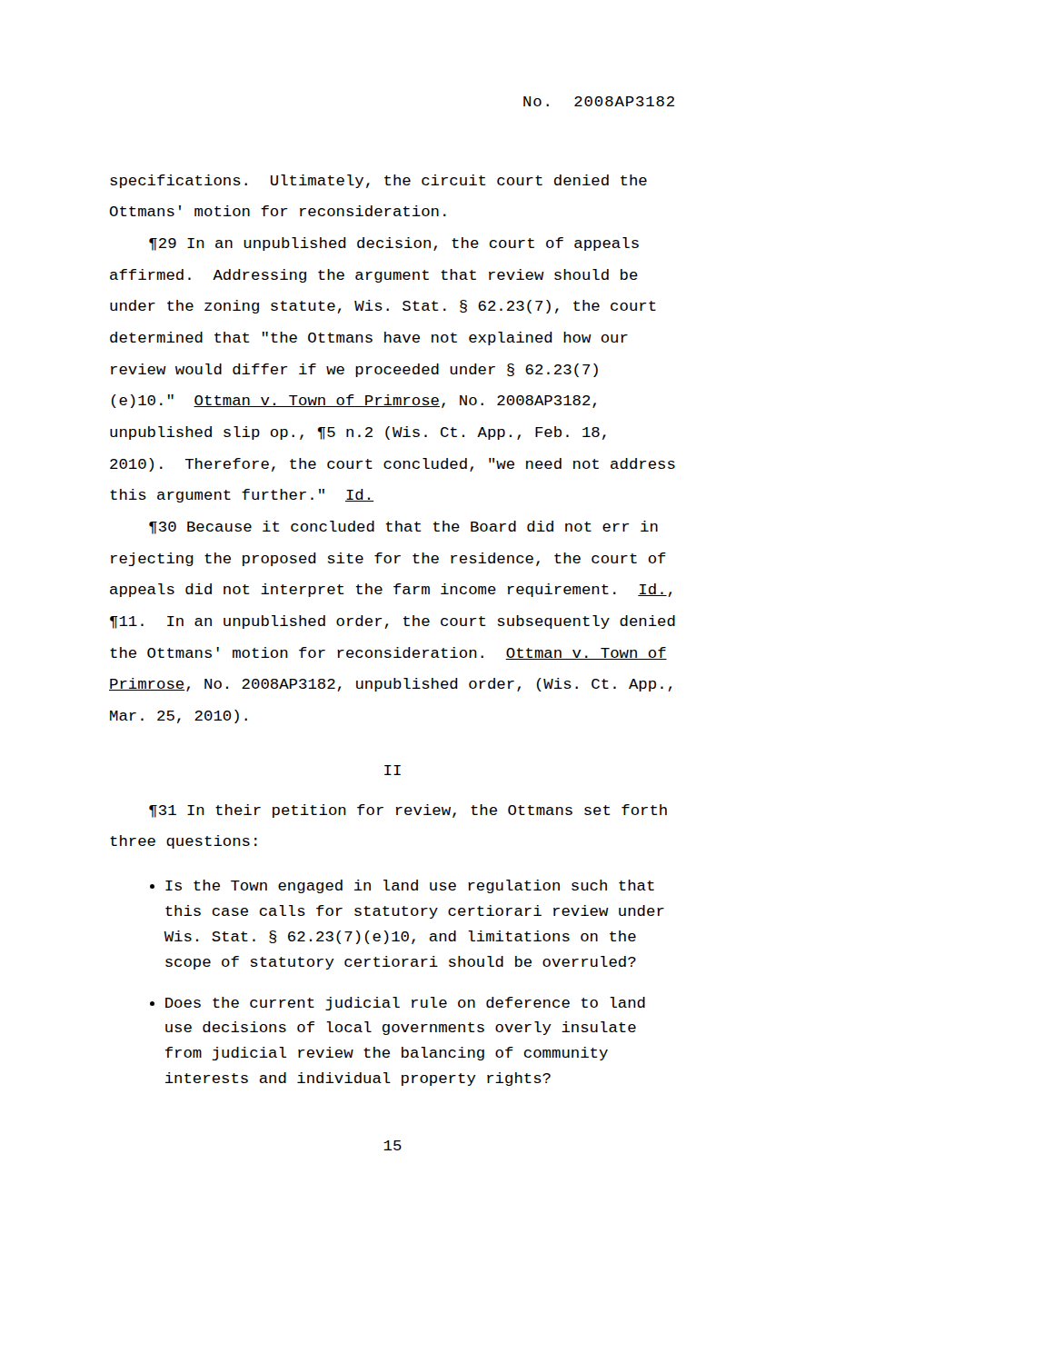No. 2008AP3182
specifications. Ultimately, the circuit court denied the Ottmans' motion for reconsideration.
¶29 In an unpublished decision, the court of appeals affirmed. Addressing the argument that review should be under the zoning statute, Wis. Stat. § 62.23(7), the court determined that "the Ottmans have not explained how our review would differ if we proceeded under § 62.23(7)(e)10." Ottman v. Town of Primrose, No. 2008AP3182, unpublished slip op., ¶5 n.2 (Wis. Ct. App., Feb. 18, 2010). Therefore, the court concluded, "we need not address this argument further." Id.
¶30 Because it concluded that the Board did not err in rejecting the proposed site for the residence, the court of appeals did not interpret the farm income requirement. Id., ¶11. In an unpublished order, the court subsequently denied the Ottmans' motion for reconsideration. Ottman v. Town of Primrose, No. 2008AP3182, unpublished order, (Wis. Ct. App., Mar. 25, 2010).
II
¶31 In their petition for review, the Ottmans set forth three questions:
Is the Town engaged in land use regulation such that this case calls for statutory certiorari review under Wis. Stat. § 62.23(7)(e)10, and limitations on the scope of statutory certiorari should be overruled?
Does the current judicial rule on deference to land use decisions of local governments overly insulate from judicial review the balancing of community interests and individual property rights?
15